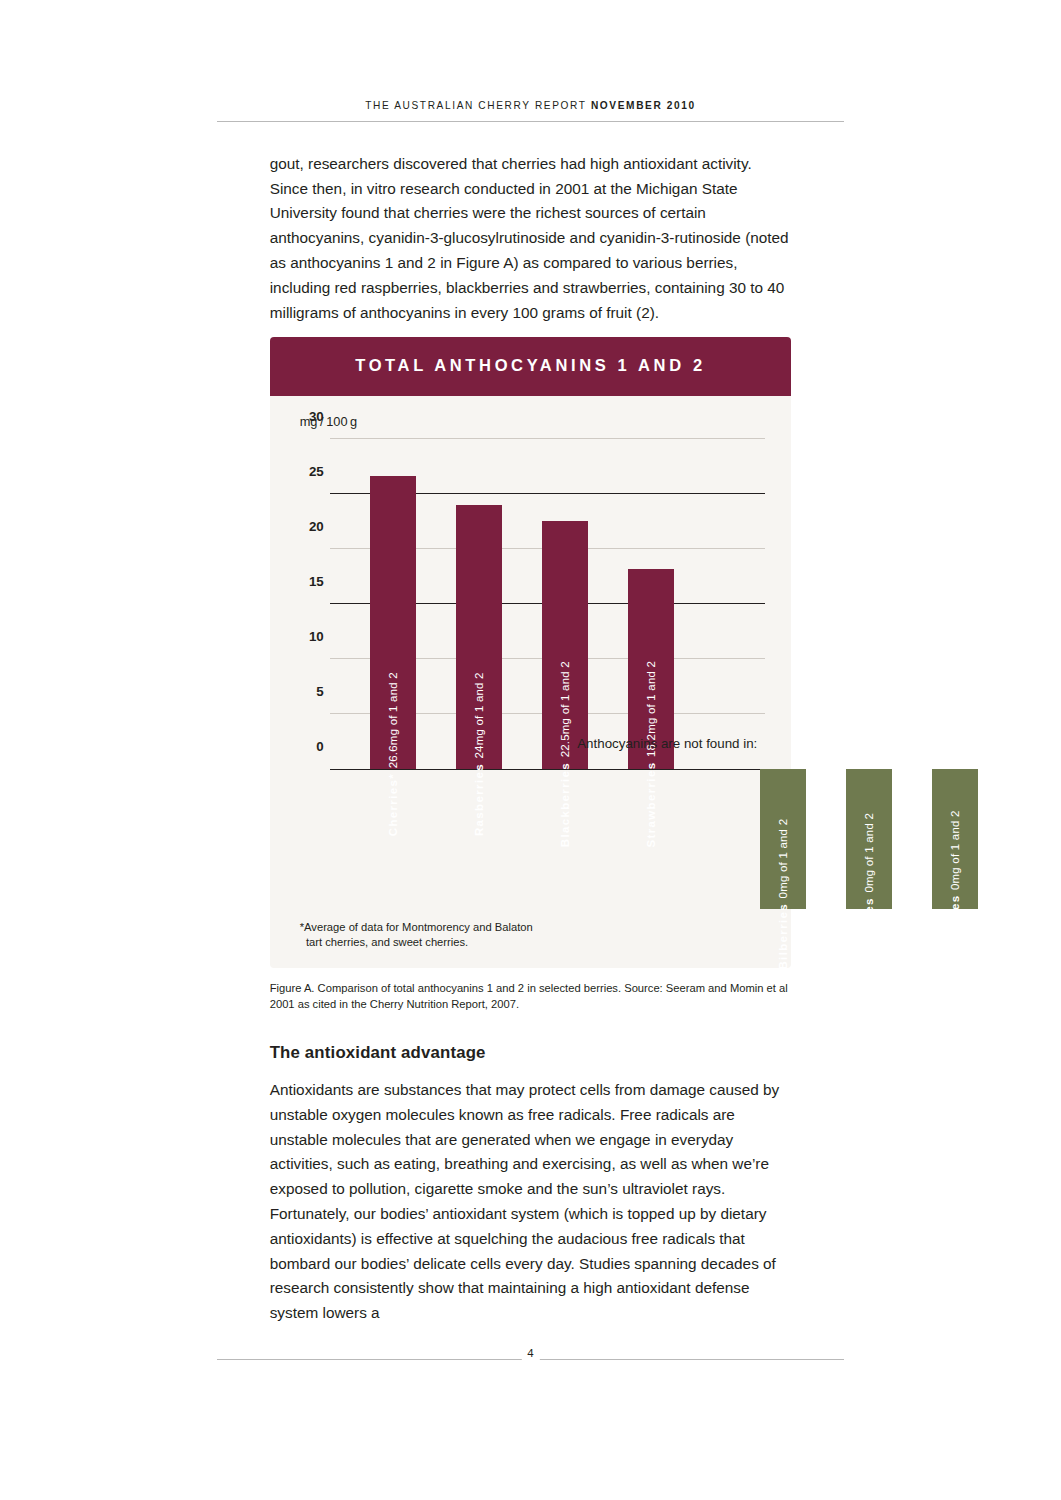The Australian Cherry Report November 2010
gout, researchers discovered that cherries had high antioxidant activity. Since then, in vitro research conducted in 2001 at the Michigan State University found that cherries were the richest sources of certain anthocyanins, cyanidin-3-glucosylrutinoside and cyanidin-3-rutinoside (noted as anthocyanins 1 and 2 in Figure A) as compared to various berries, including red raspberries, blackberries and strawberries, containing 30 to 40 milligrams of anthocyanins in every 100 grams of fruit (2).
Total Anthocyanins 1 and 2
mg / 100 g
30
25
20
15
10
5
0
Cherries* 26.6mg of 1 and 2
Rasberries 24mg of 1 and 2
Blackberries 22.5mg of 1 and 2
Strawberries 18.2mg of 1 and 2
Bilberries 0mg of 1 and 2
Blueberries 0mg of 1 and 2
Elderberries 0mg of 1 and 2
Anthocyanins are not found in:
*Average of data for Montmorency and Balaton
tart cherries, and sweet cherries.
Figure A. Comparison of total anthocyanins 1 and 2 in selected berries. Source: Seeram and Momin et al 2001 as cited in the Cherry Nutrition Report, 2007.
The antioxidant advantage
Antioxidants are substances that may protect cells from damage caused by unstable oxygen molecules known as free radicals. Free radicals are unstable molecules that are generated when we engage in everyday activities, such as eating, breathing and exercising, as well as when we’re exposed to pollution, cigarette smoke and the sun’s ultraviolet rays. Fortunately, our bodies’ antioxidant system (which is topped up by dietary antioxidants) is effective at squelching the audacious free radicals that bombard our bodies’ delicate cells every day. Studies spanning decades of research consistently show that maintaining a high antioxidant defense system lowers a
4